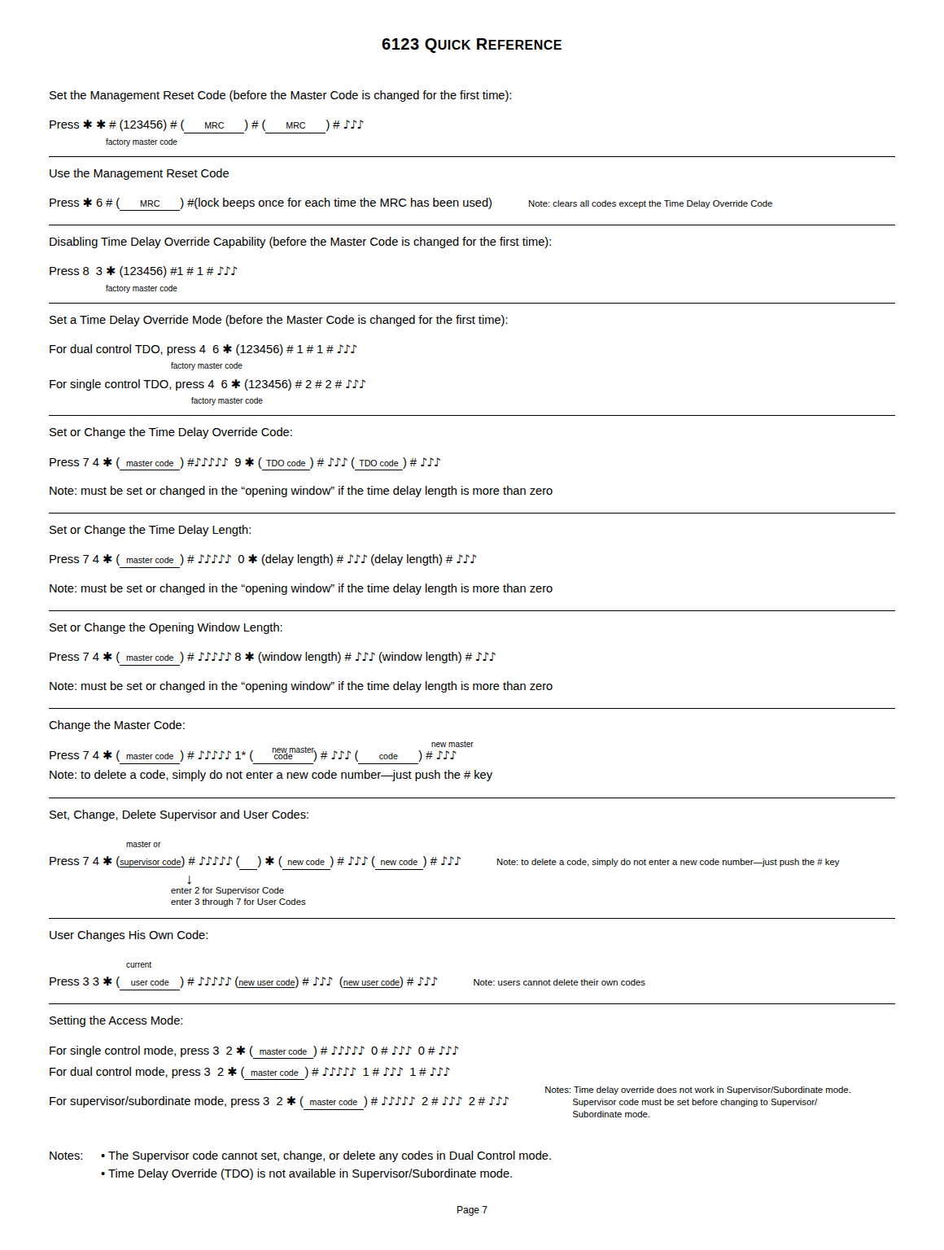6123 QUICK REFERENCE
Set the Management Reset Code (before the Master Code is changed for the first time):
Press ✱ ✱ # (123456) # (MRC) # (MRC) # ♪♪♪
factory master code
Use the Management Reset Code
Press ✱ 6 # (MRC) #(lock beeps once for each time the MRC has been used) Note: clears all codes except the Time Delay Override Code
Disabling Time Delay Override Capability (before the Master Code is changed for the first time):
Press 8 3 ✱ (123456) #1 # 1 # ♪♪♪
factory master code
Set a Time Delay Override Mode (before the Master Code is changed for the first time):
For dual control TDO, press 4 6 ✱ (123456) # 1 # 1 # ♪♪♪
factory master code
For single control TDO, press 4 6 ✱ (123456) # 2 # 2 # ♪♪♪
factory master code
Set or Change the Time Delay Override Code:
Press 7 4 ✱ (master code) #♪♪♪♪♪ 9 ✱ (TDO code) # ♪♪♪ (TDO code) # ♪♪♪
Note: must be set or changed in the “opening window” if the time delay length is more than zero
Set or Change the Time Delay Length:
Press 7 4 ✱ (master code) # ♪♪♪♪♪ 0 ✱ (delay length) # ♪♪♪ (delay length) # ♪♪♪
Note: must be set or changed in the “opening window” if the time delay length is more than zero
Set or Change the Opening Window Length:
Press 7 4 ✱ (master code) # ♪♪♪♪♪ 8 ✱ (window length) # ♪♪♪ (window length) # ♪♪♪
Note: must be set or changed in the “opening window” if the time delay length is more than zero
Change the Master Code:
new master
Press 7 4 ✱ (master code) # ♪♪♪♪♪ 1* (code) # ♪♪♪ (code) # ♪♪♪
new master
Note: to delete a code, simply do not enter a new code number—just push the # key
Set, Change, Delete Supervisor and User Codes:
master or
Press 7 4 ✱ (supervisor code) # ♪♪♪♪♪ ( ) ✱ (new code) # ♪♪♪ (new code) # ♪♪♪ Note: to delete a code, simply do not enter a new code number—just push the # key
↓ enter 2 for Supervisor Code
enter 3 through 7 for User Codes
User Changes His Own Code:
current
Press 3 3 ✱ (user code) # ♪♪♪♪♪ (new user code) # ♪♪♪ (new user code) # ♪♪♪ Note: users cannot delete their own codes
Setting the Access Mode:
For single control mode, press 3 2 ✱ (master code) # ♪♪♪♪♪ 0 # ♪♪♪ 0 # ♪♪♪
For dual control mode, press 3 2 ✱ (master code) # ♪♪♪♪♪ 1 # ♪♪♪ 1 # ♪♪♪
For supervisor/subordinate mode, press 3 2 ✱ (master code) # ♪♪♪♪♪ 2 # ♪♪♪ 2 # ♪♪♪ Notes: Time delay override does not work in Supervisor/Subordinate mode.
Supervisor code must be set before changing to Supervisor/
Subordinate mode.
Notes:
• The Supervisor code cannot set, change, or delete any codes in Dual Control mode.
• Time Delay Override (TDO) is not available in Supervisor/Subordinate mode.
Page 7